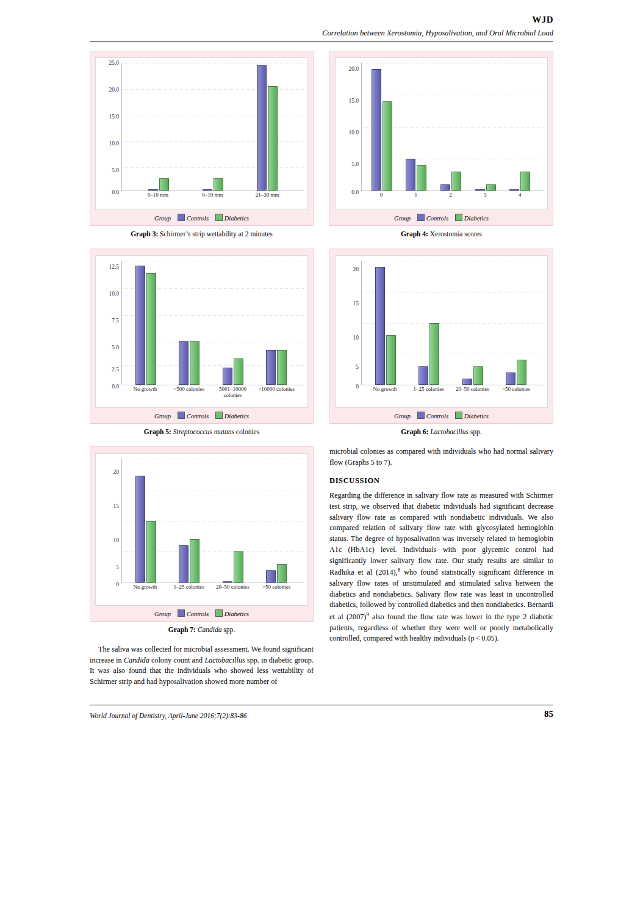WJD
Correlation between Xerostomia, Hyposalivation, and Oral Microbial Load
25.0 20.0 15.0 10.0 5.0 0.0
0–10 mm 0–10 mm 21–30 mm
Group Controls Diabetics
Graph 3: Schirmer’s strip wettability at 2 minutes
12.5 10.0 7.5 5.0 2.5 0.0
No growth <500 colonies 5001–10000 colonies >10000 colonies
Group Controls Diabetics
Graph 5: Streptococcus mutans colonies
20 15 10 5 0
No growth 1–25 colonies 20–50 colonies >50 colonies
Group Controls Diabetics
Graph 7: Candida spp.
The saliva was collected for microbial assessment. We found significant increase in Candida colony count and Lactobacillus spp. in diabetic group. It was also found that the individuals who showed less wettability of Schirmer strip and had hyposalivation showed more number of
20.0 15.0 10.0 5.0 0.0
0 1 2 3 4
Group Controls Diabetics
Graph 4: Xerostomia scores
20 15 10 5 0
No growth 1–25 colonies 20–50 colonies >50 colonies
Group Controls Diabetics
Graph 6: Lactobacillus spp.
microbial colonies as compared with individuals who had normal salivary flow (Graphs 5 to 7).
Discussion
Regarding the difference in salivary flow rate as measured with Schirmer test strip, we observed that diabetic individuals had significant decrease salivary flow rate as compared with nondiabetic individuals. We also compared relation of salivary flow rate with glycosylated hemoglobin status. The degree of hyposalivation was inversely related to hemoglobin A1c (HbA1c) level. Individuals with poor glycemic control had significantly lower salivary flow rate. Our study results are similar to Radhika et al (2014),8 who found statistically significant difference in salivary flow rates of unstimulated and stimulated saliva between the diabetics and nondiabetics. Salivary flow rate was least in uncontrolled diabetics, followed by controlled diabetics and then nondiabetics. Bernardi et al (2007)9 also found the flow rate was lower in the type 2 diabetic patients, regardless of whether they were well or poorly metabolically controlled, compared with healthy individuals (p < 0.05).
World Journal of Dentistry, April-June 2016;7(2):83-86
85